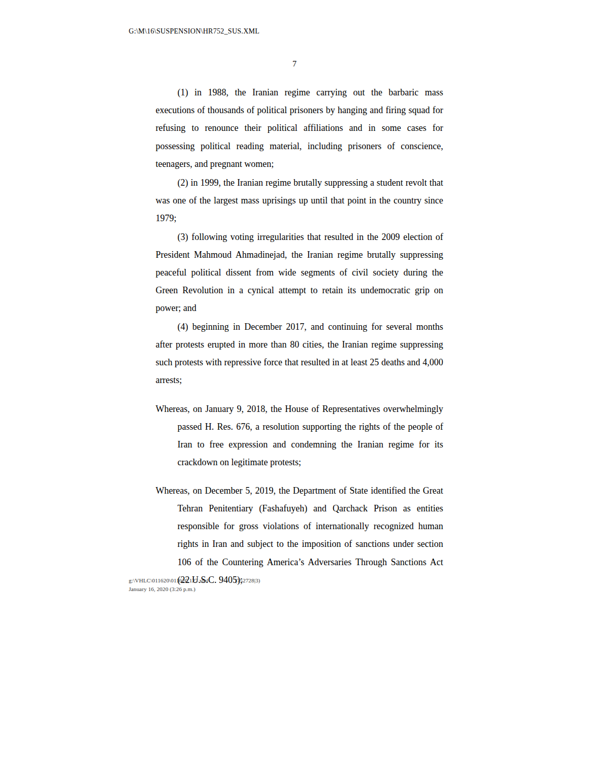G:\M\16\SUSPENSION\HR752_SUS.XML
7
(1) in 1988, the Iranian regime carrying out the barbaric mass executions of thousands of political prisoners by hanging and firing squad for refusing to renounce their political affiliations and in some cases for possessing political reading material, including prisoners of conscience, teenagers, and pregnant women;
(2) in 1999, the Iranian regime brutally suppressing a student revolt that was one of the largest mass uprisings up until that point in the country since 1979;
(3) following voting irregularities that resulted in the 2009 election of President Mahmoud Ahmadinejad, the Iranian regime brutally suppressing peaceful political dissent from wide segments of civil society during the Green Revolution in a cynical attempt to retain its undemocratic grip on power; and
(4) beginning in December 2017, and continuing for several months after protests erupted in more than 80 cities, the Iranian regime suppressing such protests with repressive force that resulted in at least 25 deaths and 4,000 arrests;
Whereas, on January 9, 2018, the House of Representatives overwhelmingly passed H. Res. 676, a resolution supporting the rights of the people of Iran to free expression and condemning the Iranian regime for its crackdown on legitimate protests;
Whereas, on December 5, 2019, the Department of State identified the Great Tehran Penitentiary (Fashafuyeh) and Qarchack Prison as entities responsible for gross violations of internationally recognized human rights in Iran and subject to the imposition of sanctions under section 106 of the Countering America’s Adversaries Through Sanctions Act (22 U.S.C. 9405);
g:\VHLC\011620\011620.127.xml(752728|3)
January 16, 2020 (3:26 p.m.)